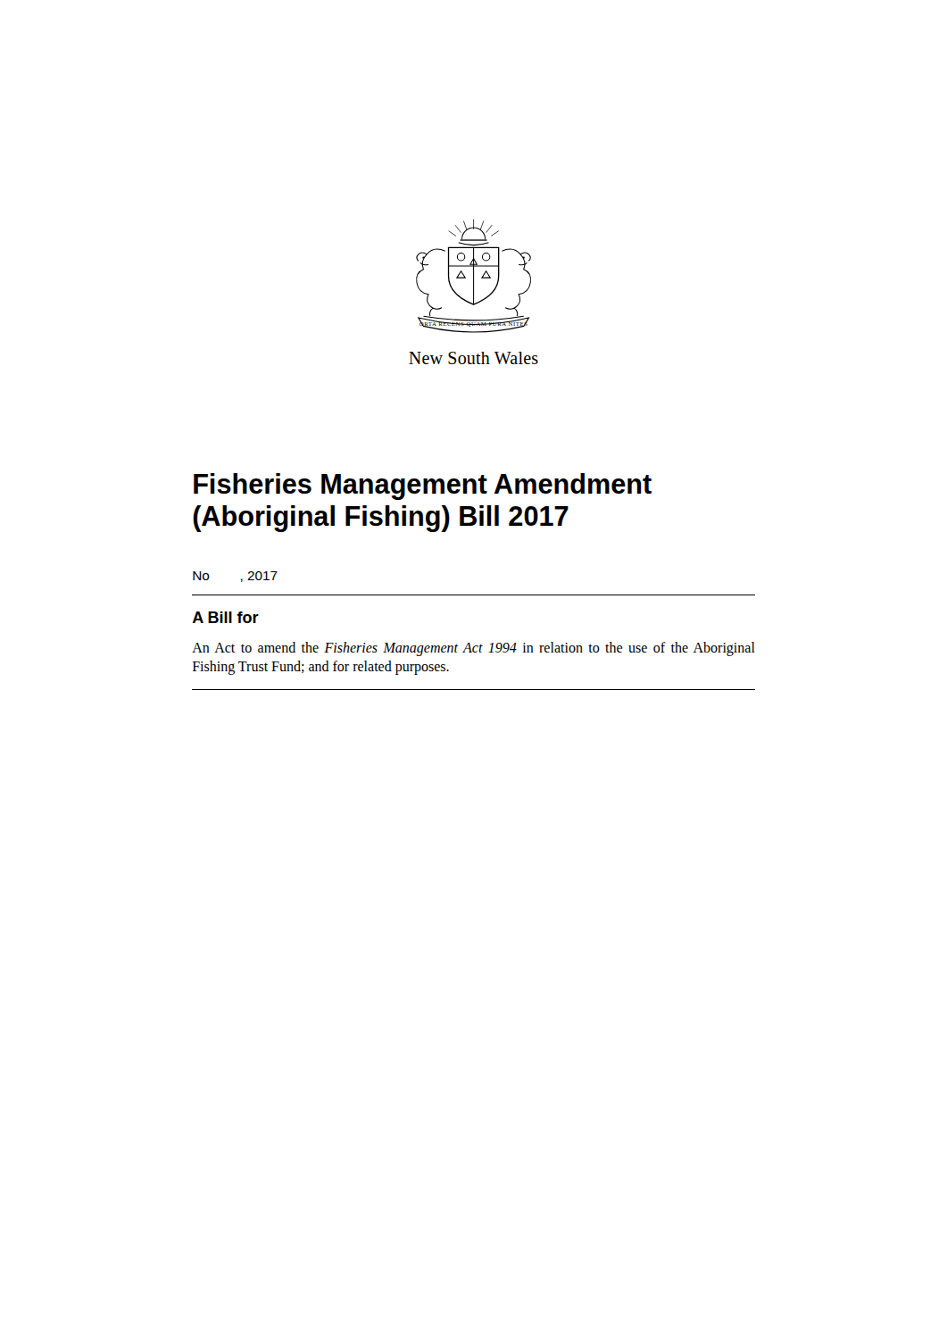ORTA RECENS QUAM PURA NITES
New South Wales
Fisheries Management Amendment
(Aboriginal Fishing) Bill 2017
No , 2017
A Bill for
An Act to amend the Fisheries Management Act 1994 in relation to the use of the Aboriginal Fishing Trust Fund; and for related purposes.